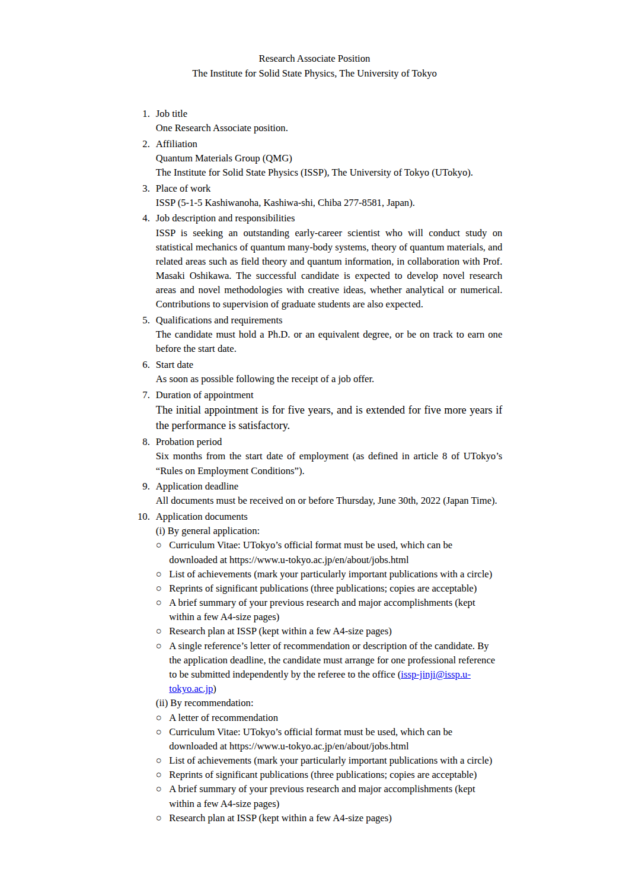Research Associate Position
The Institute for Solid State Physics, The University of Tokyo
Job title
One Research Associate position.
Affiliation
Quantum Materials Group (QMG)
The Institute for Solid State Physics (ISSP), The University of Tokyo (UTokyo).
Place of work
ISSP (5-1-5 Kashiwanoha, Kashiwa-shi, Chiba 277-8581, Japan).
Job description and responsibilities
ISSP is seeking an outstanding early-career scientist who will conduct study on statistical mechanics of quantum many-body systems, theory of quantum materials, and related areas such as field theory and quantum information, in collaboration with Prof. Masaki Oshikawa. The successful candidate is expected to develop novel research areas and novel methodologies with creative ideas, whether analytical or numerical. Contributions to supervision of graduate students are also expected.
Qualifications and requirements
The candidate must hold a Ph.D. or an equivalent degree, or be on track to earn one before the start date.
Start date
As soon as possible following the receipt of a job offer.
Duration of appointment
The initial appointment is for five years, and is extended for five more years if the performance is satisfactory.
Probation period
Six months from the start date of employment (as defined in article 8 of UTokyo’s “Rules on Employment Conditions”).
Application deadline
All documents must be received on or before Thursday, June 30th, 2022 (Japan Time).
Application documents
(i) By general application:
Curriculum Vitae: UTokyo’s official format must be used, which can be downloaded at https://www.u-tokyo.ac.jp/en/about/jobs.html
List of achievements (mark your particularly important publications with a circle)
Reprints of significant publications (three publications; copies are acceptable)
A brief summary of your previous research and major accomplishments (kept within a few A4-size pages)
Research plan at ISSP (kept within a few A4-size pages)
A single reference’s letter of recommendation or description of the candidate. By the application deadline, the candidate must arrange for one professional reference to be submitted independently by the referee to the office (issp-jinji@issp.u-tokyo.ac.jp)
(ii) By recommendation:
A letter of recommendation
Curriculum Vitae: UTokyo’s official format must be used, which can be downloaded at https://www.u-tokyo.ac.jp/en/about/jobs.html
List of achievements (mark your particularly important publications with a circle)
Reprints of significant publications (three publications; copies are acceptable)
A brief summary of your previous research and major accomplishments (kept within a few A4-size pages)
Research plan at ISSP (kept within a few A4-size pages)